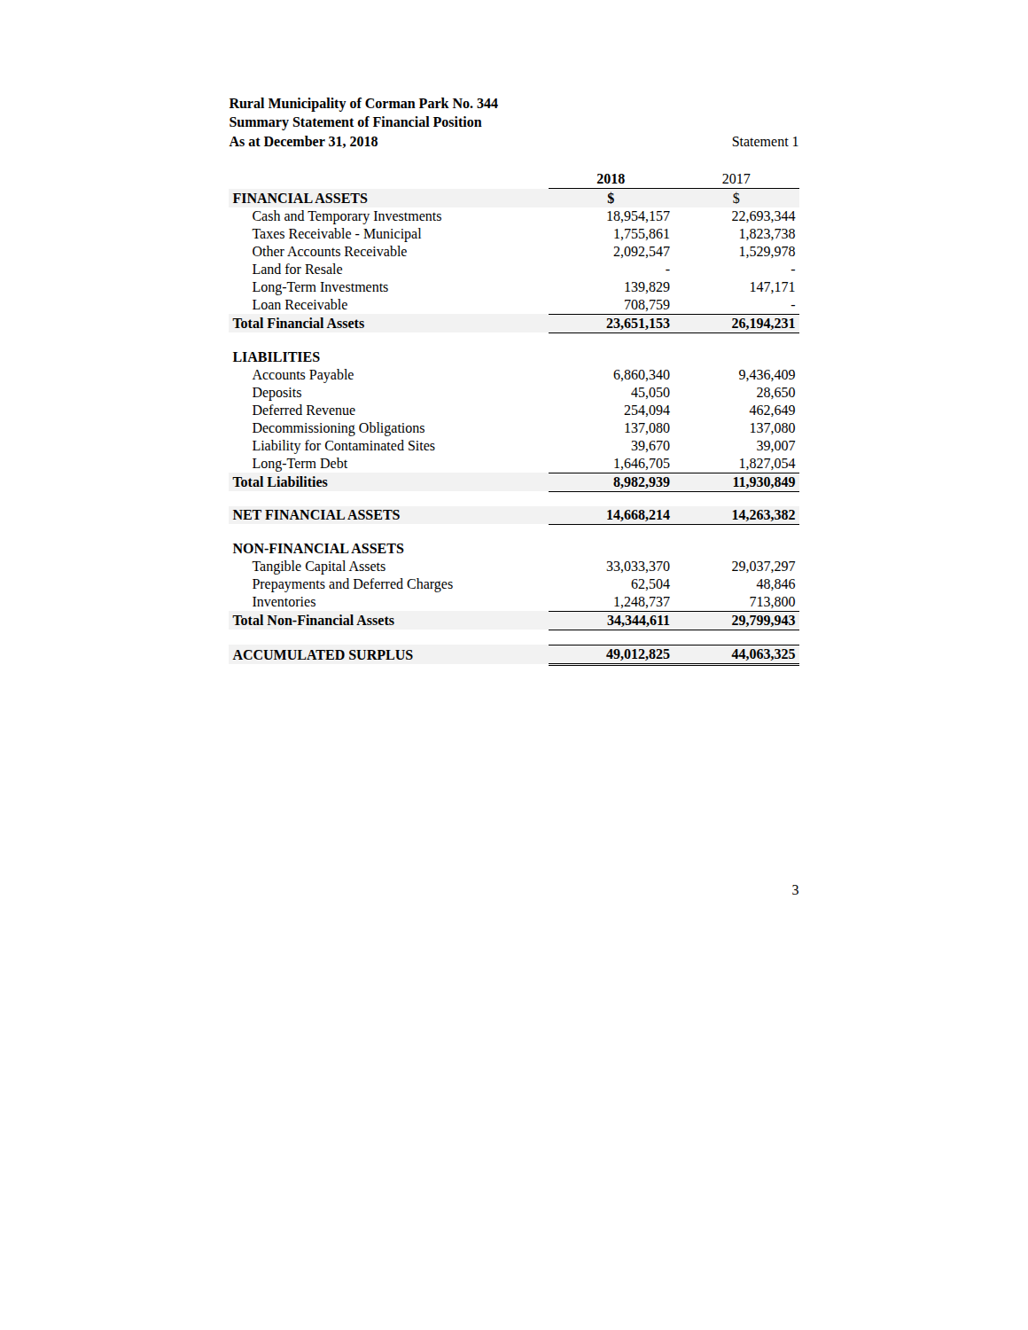Rural Municipality of Corman Park No. 344
Summary Statement of Financial Position
As at December 31, 2018 Statement 1
| | 2018 | 2017 |
| FINANCIAL ASSETS | $ | $ |
| Cash and Temporary Investments | 18,954,157 | 22,693,344 |
| Taxes Receivable - Municipal | 1,755,861 | 1,823,738 |
| Other Accounts Receivable | 2,092,547 | 1,529,978 |
| Land for Resale | - | - |
| Long-Term Investments | 139,829 | 147,171 |
| Loan Receivable | 708,759 | - |
| Total Financial Assets | 23,651,153 | 26,194,231 |
| LIABILITIES | | |
| Accounts Payable | 6,860,340 | 9,436,409 |
| Deposits | 45,050 | 28,650 |
| Deferred Revenue | 254,094 | 462,649 |
| Decommissioning Obligations | 137,080 | 137,080 |
| Liability for Contaminated Sites | 39,670 | 39,007 |
| Long-Term Debt | 1,646,705 | 1,827,054 |
| Total Liabilities | 8,982,939 | 11,930,849 |
| NET FINANCIAL ASSETS | 14,668,214 | 14,263,382 |
| NON-FINANCIAL ASSETS | | |
| Tangible Capital Assets | 33,033,370 | 29,037,297 |
| Prepayments and Deferred Charges | 62,504 | 48,846 |
| Inventories | 1,248,737 | 713,800 |
| Total Non-Financial Assets | 34,344,611 | 29,799,943 |
| ACCUMULATED SURPLUS | 49,012,825 | 44,063,325 |
3